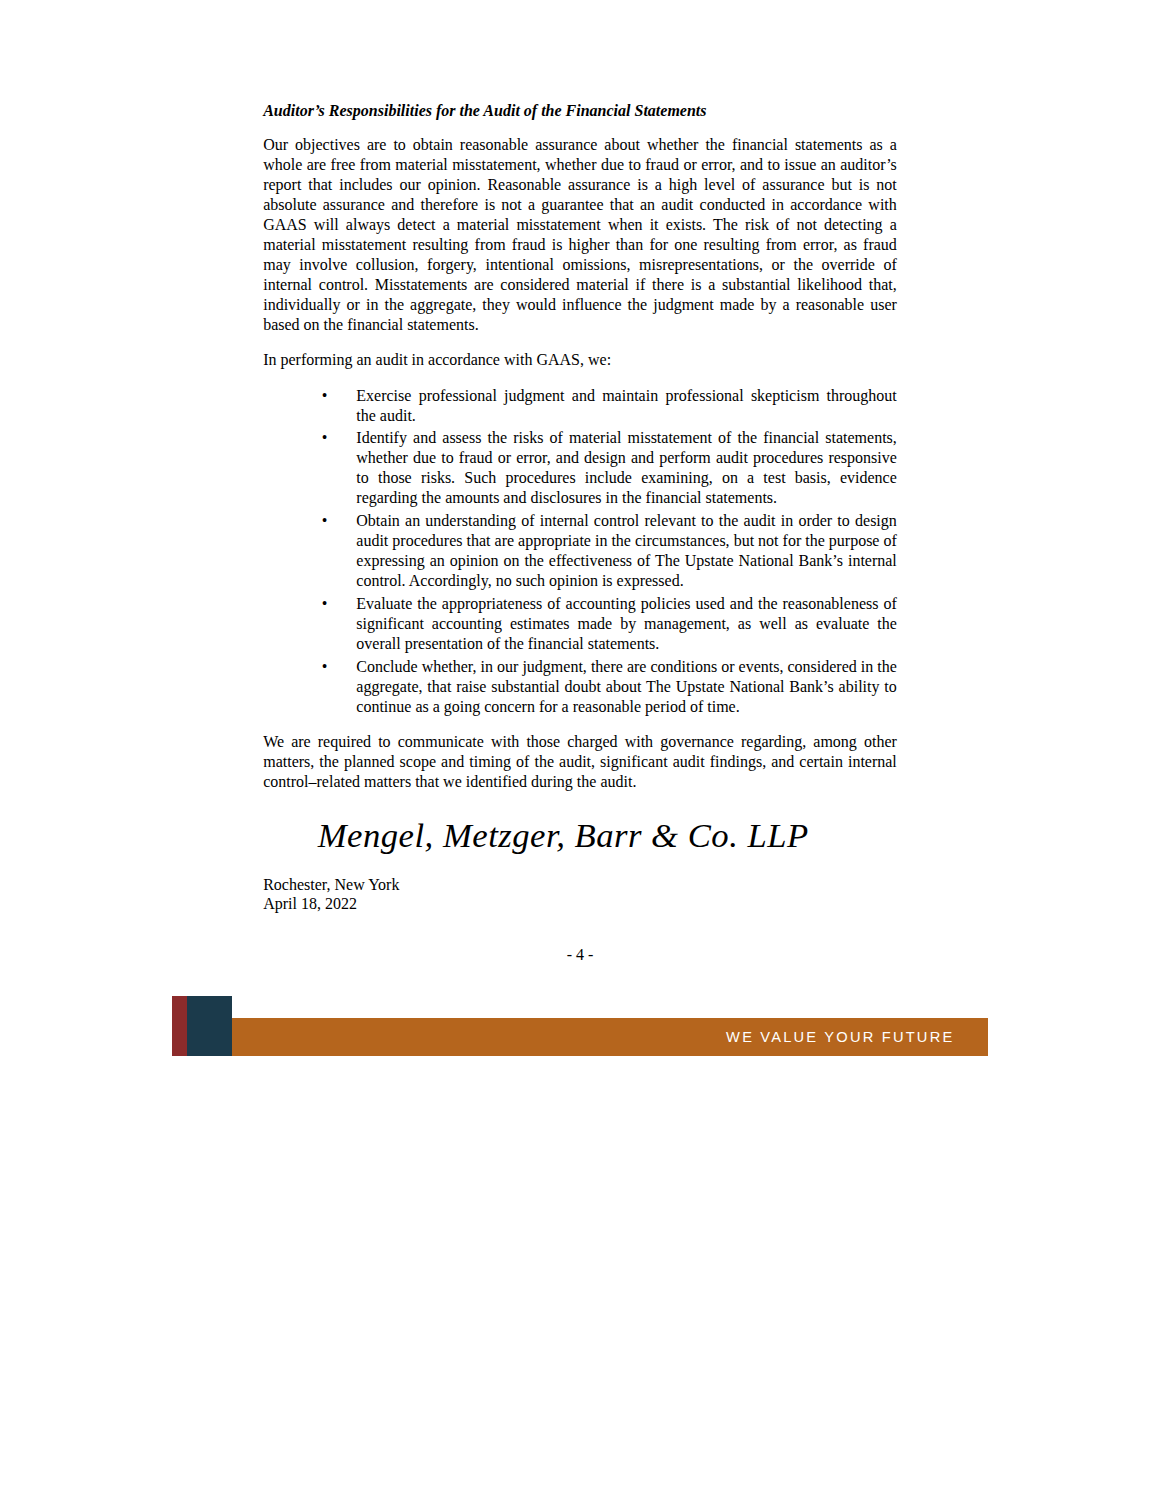Auditor’s Responsibilities for the Audit of the Financial Statements
Our objectives are to obtain reasonable assurance about whether the financial statements as a whole are free from material misstatement, whether due to fraud or error, and to issue an auditor’s report that includes our opinion. Reasonable assurance is a high level of assurance but is not absolute assurance and therefore is not a guarantee that an audit conducted in accordance with GAAS will always detect a material misstatement when it exists. The risk of not detecting a material misstatement resulting from fraud is higher than for one resulting from error, as fraud may involve collusion, forgery, intentional omissions, misrepresentations, or the override of internal control. Misstatements are considered material if there is a substantial likelihood that, individually or in the aggregate, they would influence the judgment made by a reasonable user based on the financial statements.
In performing an audit in accordance with GAAS, we:
Exercise professional judgment and maintain professional skepticism throughout the audit.
Identify and assess the risks of material misstatement of the financial statements, whether due to fraud or error, and design and perform audit procedures responsive to those risks. Such procedures include examining, on a test basis, evidence regarding the amounts and disclosures in the financial statements.
Obtain an understanding of internal control relevant to the audit in order to design audit procedures that are appropriate in the circumstances, but not for the purpose of expressing an opinion on the effectiveness of The Upstate National Bank’s internal control. Accordingly, no such opinion is expressed.
Evaluate the appropriateness of accounting policies used and the reasonableness of significant accounting estimates made by management, as well as evaluate the overall presentation of the financial statements.
Conclude whether, in our judgment, there are conditions or events, considered in the aggregate, that raise substantial doubt about The Upstate National Bank’s ability to continue as a going concern for a reasonable period of time.
We are required to communicate with those charged with governance regarding, among other matters, the planned scope and timing of the audit, significant audit findings, and certain internal control–related matters that we identified during the audit.
Mengel, Metzger, Barr & Co. LLP
Rochester, New York
April 18, 2022
- 4 -
WE VALUE YOUR FUTURE